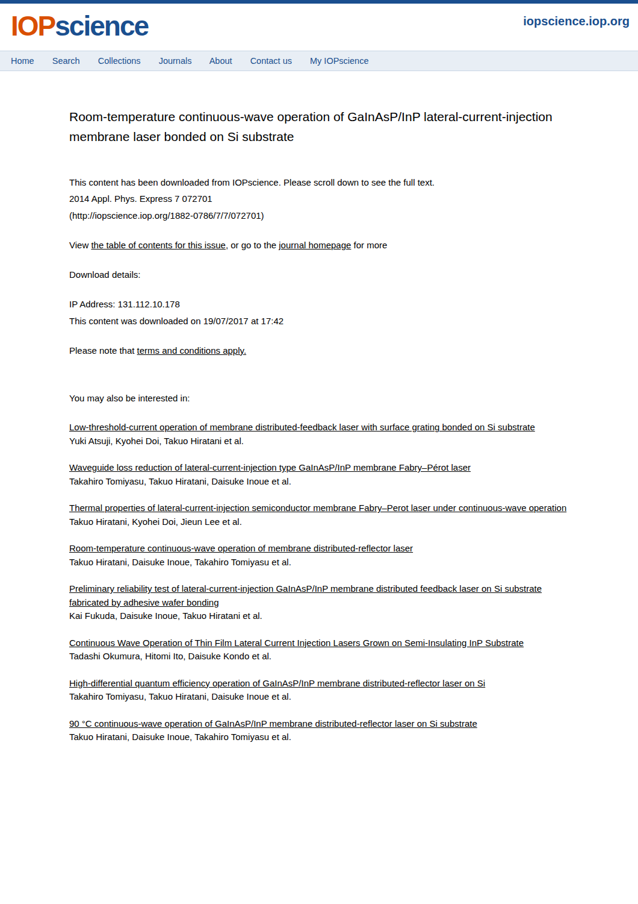IOP science
iopscience.iop.org
Home Search Collections Journals About Contact us My IOPscience
Room-temperature continuous-wave operation of GaInAsP/InP lateral-current-injection membrane laser bonded on Si substrate
This content has been downloaded from IOPscience. Please scroll down to see the full text.
2014 Appl. Phys. Express 7 072701
(http://iopscience.iop.org/1882-0786/7/7/072701)
View the table of contents for this issue, or go to the journal homepage for more
Download details:
IP Address: 131.112.10.178
This content was downloaded on 19/07/2017 at 17:42
Please note that terms and conditions apply.
You may also be interested in:
Low-threshold-current operation of membrane distributed-feedback laser with surface grating bonded on Si substrate Yuki Atsuji, Kyohei Doi, Takuo Hiratani et al.
Waveguide loss reduction of lateral-current-injection type GaInAsP/InP membrane Fabry–Pérot laser Takahiro Tomiyasu, Takuo Hiratani, Daisuke Inoue et al.
Thermal properties of lateral-current-injection semiconductor membrane Fabry–Perot laser under continuous-wave operation Takuo Hiratani, Kyohei Doi, Jieun Lee et al.
Room-temperature continuous-wave operation of membrane distributed-reflector laser Takuo Hiratani, Daisuke Inoue, Takahiro Tomiyasu et al.
Preliminary reliability test of lateral-current-injection GaInAsP/InP membrane distributed feedback laser on Si substrate fabricated by adhesive wafer bonding Kai Fukuda, Daisuke Inoue, Takuo Hiratani et al.
Continuous Wave Operation of Thin Film Lateral Current Injection Lasers Grown on Semi-Insulating InP Substrate Tadashi Okumura, Hitomi Ito, Daisuke Kondo et al.
High-differential quantum efficiency operation of GaInAsP/InP membrane distributed-reflector laser on Si Takahiro Tomiyasu, Takuo Hiratani, Daisuke Inoue et al.
90 °C continuous-wave operation of GaInAsP/InP membrane distributed-reflector laser on Si substrate Takuo Hiratani, Daisuke Inoue, Takahiro Tomiyasu et al.